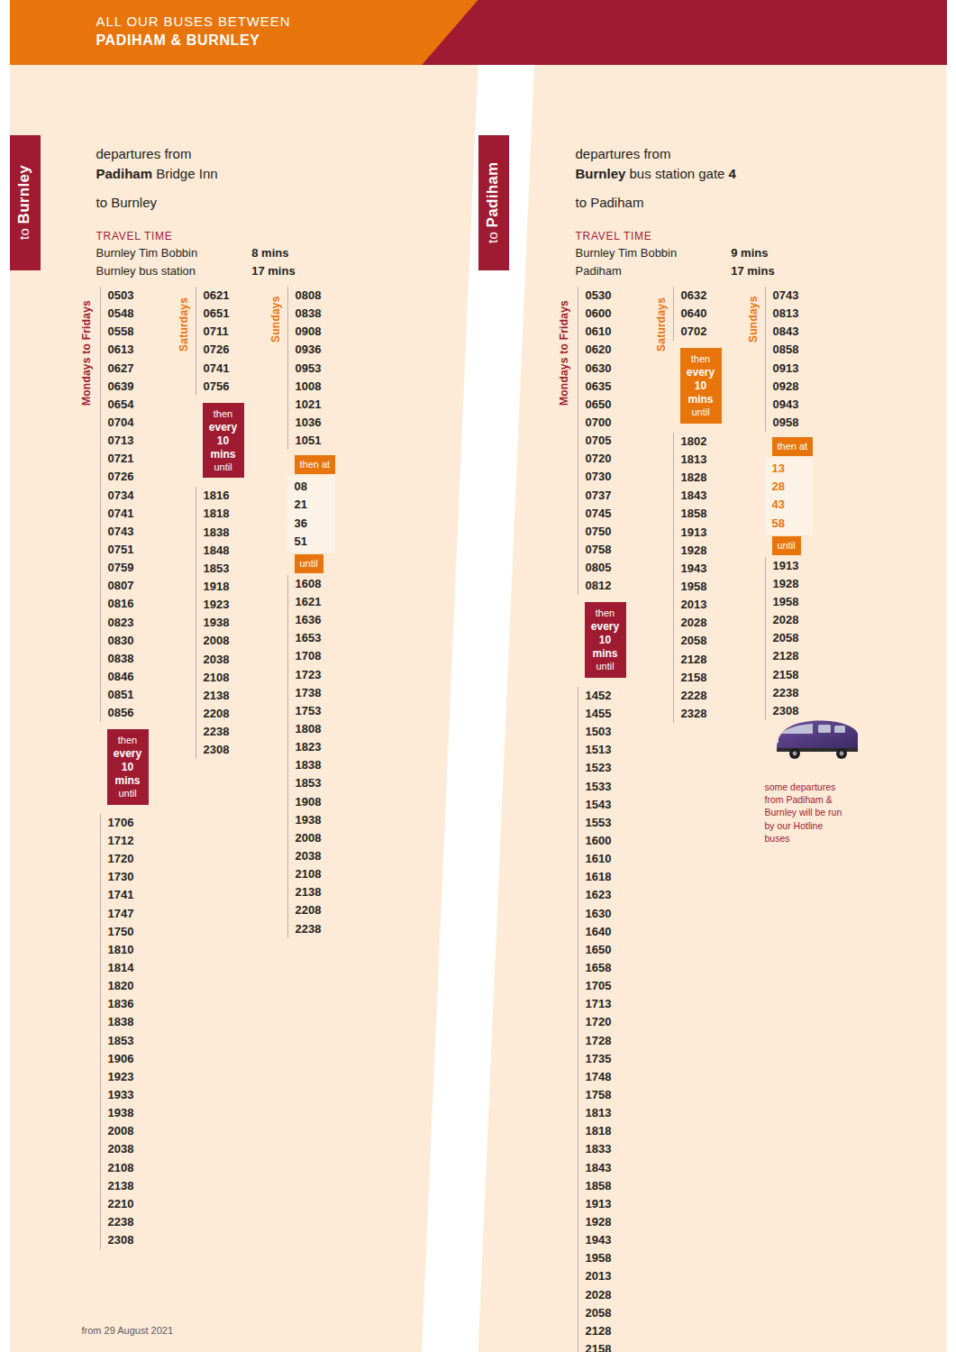ALL OUR BUSES BETWEEN PADIHAM & BURNLEY
to Burnley
to Padiham
departures from
Padiham Bridge Inn to Burnley
TRAVEL TIME
| Burnley Tim Bobbin | 8 mins |
| Burnley bus station | 17 mins |
Mondays to Fridays
0503
0548
0558
0613
0627
0639
0654
0704
0713
0721
0726
0734
0741
0743
0751
0759
0807
0816
0823
0830
0838
0846
0851
0856
thenevery
10
mins until
1706
1712
1720
1730
1741
1747
1750
1810
1814
1820
1836
1838
1853
1906
1923
1933
1938
2008
2038
2108
2138
2210
2238
2308
Saturdays
0621
0651
0711
0726
0741
0756
thenevery
10
mins until
1816
1818
1838
1848
1853
1918
1923
1938
2008
2038
2108
2138
2208
2238
2308
Sundays
0808
0838
0908
0936
0953
1008
1021
1036
1051
then at
08
21
36
51
until
1608
1621
1636
1653
1708
1723
1738
1753
1808
1823
1838
1853
1908
1938
2008
2038
2108
2138
2208
2238
departures from
Burnley bus station gate 4 to Padiham
TRAVEL TIME
| Burnley Tim Bobbin | 9 mins |
| Padiham | 17 mins |
Mondays to Fridays
0530
0600
0610
0620
0630
0635
0650
0700
0705
0720
0730
0737
0745
0750
0758
0805
0812
thenevery
10
mins until
1452
1455
1503
1513
1523
1533
1543
1553
1600
1610
1618
1623
1630
1640
1650
1658
1705
1713
1720
1728
1735
1748
1758
1813
1818
1833
1843
1858
1913
1928
1943
1958
2013
2028
2058
2128
2158
2228
2328
Saturdays
0632
0640
0702
thenevery
10
mins until
1802
1813
1828
1843
1858
1913
1928
1943
1958
2013
2028
2058
2128
2158
2228
2328
Sundays
0743
0813
0843
0858
0913
0928
0943
0958
then at
13
28
43
58
until
1913
1928
1958
2028
2058
2128
2158
2238
2308
some departures
from Padiham &
Burnley will be run
by our Hotline
buses
from 29 August 2021